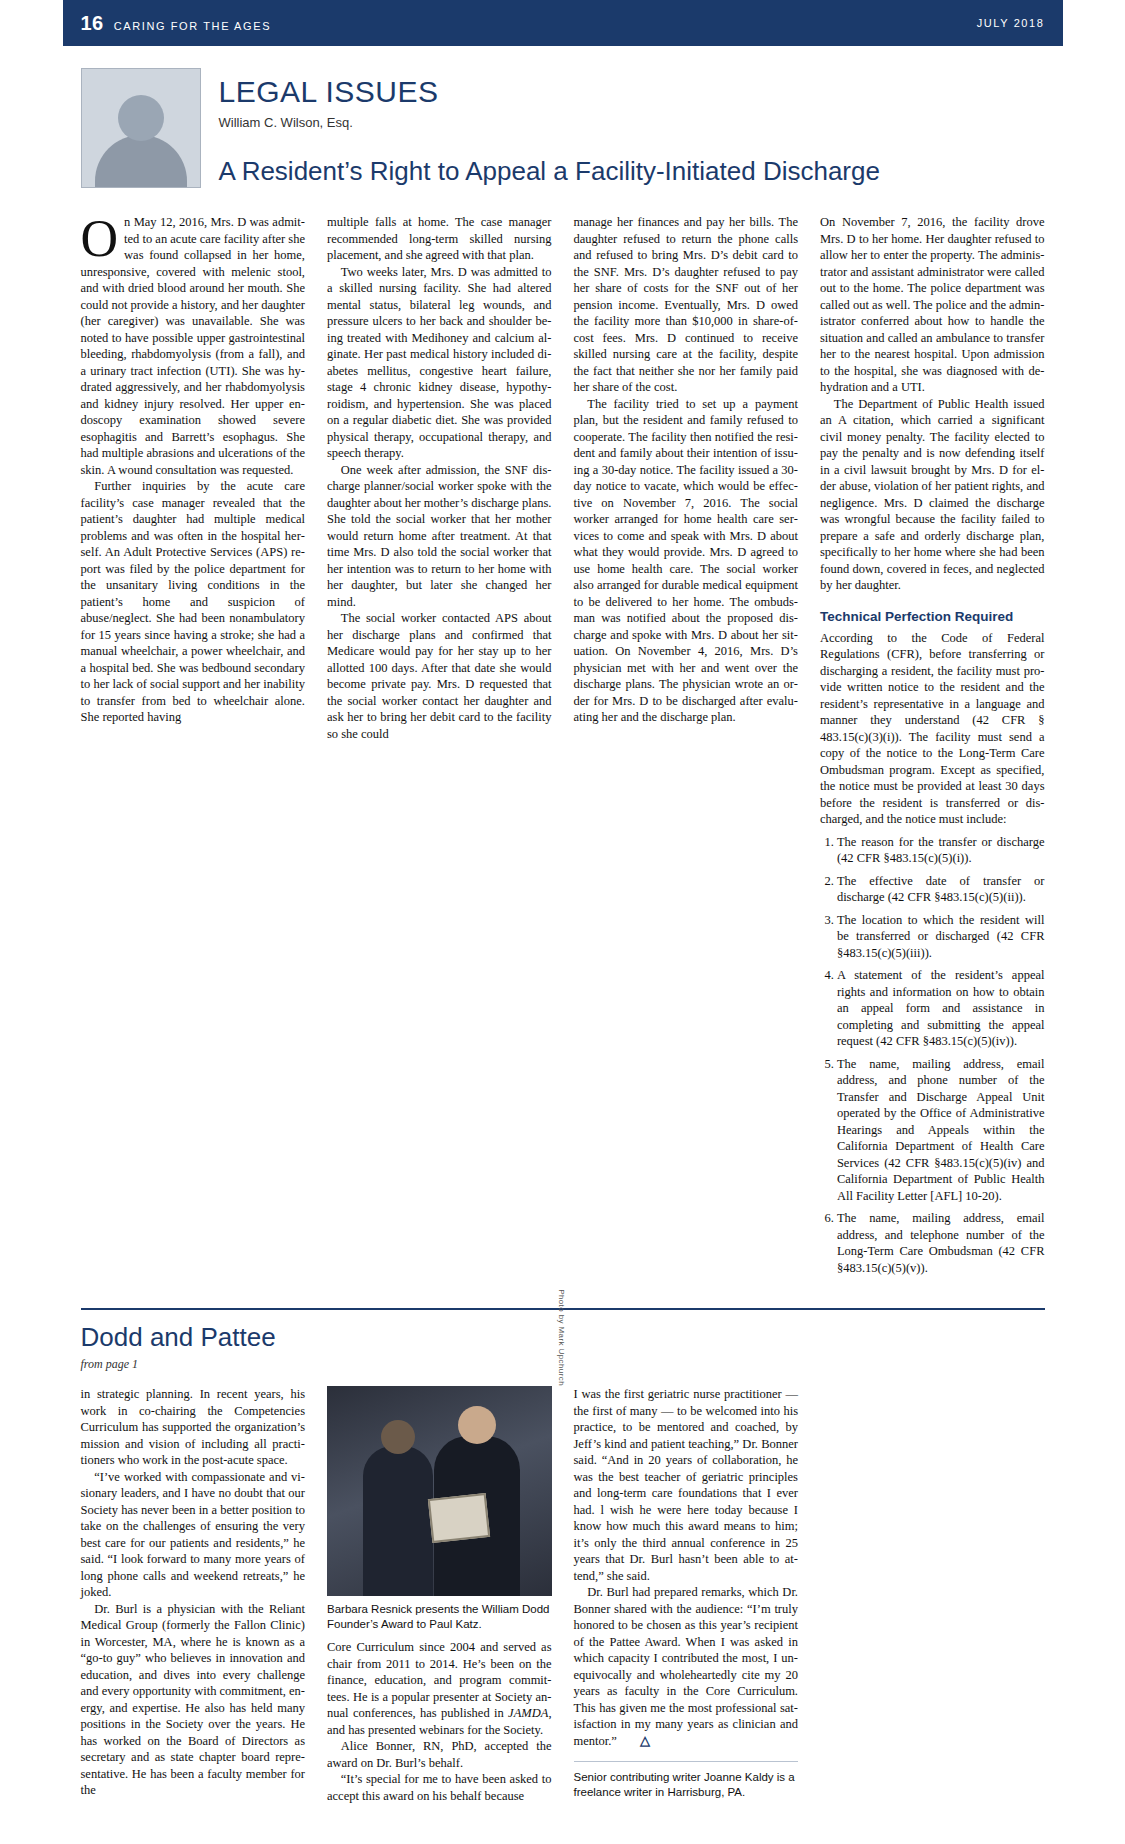16 Caring for the Ages
July 2018
LEGAL ISSUES
William C. Wilson, Esq.
A Resident’s Right to Appeal a Facility-Initiated Discharge
On May 12, 2016, Mrs. D was admitted to an acute care facility after she was found collapsed in her home, unresponsive, covered with melenic stool, and with dried blood around her mouth. She could not provide a history, and her daughter (her caregiver) was unavailable. She was noted to have possible upper gastrointestinal bleeding, rhabdomyolysis (from a fall), and a urinary tract infection (UTI). She was hydrated aggressively, and her rhabdomyolysis and kidney injury resolved. Her upper endoscopy examination showed severe esophagitis and Barrett’s esophagus. She had multiple abrasions and ulcerations of the skin. A wound consultation was requested.
Further inquiries by the acute care facility’s case manager revealed that the patient’s daughter had multiple medical problems and was often in the hospital herself. An Adult Protective Services (APS) report was filed by the police department for the unsanitary living conditions in the patient’s home and suspicion of abuse/neglect. She had been nonambulatory for 15 years since having a stroke; she had a manual wheelchair, a power wheelchair, and a hospital bed. She was bedbound secondary to her lack of social support and her inability to transfer from bed to wheelchair alone. She reported having
multiple falls at home. The case manager recommended long-term skilled nursing placement, and she agreed with that plan.
Two weeks later, Mrs. D was admitted to a skilled nursing facility. She had altered mental status, bilateral leg wounds, and pressure ulcers to her back and shoulder being treated with Medihoney and calcium alginate. Her past medical history included diabetes mellitus, congestive heart failure, stage 4 chronic kidney disease, hypothyroidism, and hypertension. She was placed on a regular diabetic diet. She was provided physical therapy, occupational therapy, and speech therapy.
One week after admission, the SNF discharge planner/social worker spoke with the daughter about her mother’s discharge plans. She told the social worker that her mother would return home after treatment. At that time Mrs. D also told the social worker that her intention was to return to her home with her daughter, but later she changed her mind.
The social worker contacted APS about her discharge plans and confirmed that Medicare would pay for her stay up to her allotted 100 days. After that date she would become private pay. Mrs. D requested that the social worker contact her daughter and ask her to bring her debit card to the facility so she could
manage her finances and pay her bills. The daughter refused to return the phone calls and refused to bring Mrs. D’s debit card to the SNF. Mrs. D’s daughter refused to pay her share of costs for the SNF out of her pension income. Eventually, Mrs. D owed the facility more than $10,000 in share-of-cost fees. Mrs. D continued to receive skilled nursing care at the facility, despite the fact that neither she nor her family paid her share of the cost.
The facility tried to set up a payment plan, but the resident and family refused to cooperate. The facility then notified the resident and family about their intention of issuing a 30-day notice. The facility issued a 30-day notice to vacate, which would be effective on November 7, 2016. The social worker arranged for home health care services to come and speak with Mrs. D about what they would provide. Mrs. D agreed to use home health care. The social worker also arranged for durable medical equipment to be delivered to her home. The ombudsman was notified about the proposed discharge and spoke with Mrs. D about her situation. On November 4, 2016, Mrs. D’s physician met with her and went over the discharge plans. The physician wrote an order for Mrs. D to be discharged after evaluating her and the discharge plan.
On November 7, 2016, the facility drove Mrs. D to her home. Her daughter refused to allow her to enter the property. The administrator and assistant administrator were called out to the home. The police department was called out as well. The police and the administrator conferred about how to handle the situation and called an ambulance to transfer her to the nearest hospital. Upon admission to the hospital, she was diagnosed with dehydration and a UTI.
The Department of Public Health issued an A citation, which carried a significant civil money penalty. The facility elected to pay the penalty and is now defending itself in a civil lawsuit brought by Mrs. D for elder abuse, violation of her patient rights, and negligence. Mrs. D claimed the discharge was wrongful because the facility failed to prepare a safe and orderly discharge plan, specifically to her home where she had been found down, covered in feces, and neglected by her daughter.
Technical Perfection Required
According to the Code of Federal Regulations (CFR), before transferring or discharging a resident, the facility must provide written notice to the resident and the resident’s representative in a language and manner they understand (42 CFR § 483.15(c)(3)(i)). The facility must send a copy of the notice to the Long-Term Care Ombudsman program. Except as specified, the notice must be provided at least 30 days before the resident is transferred or discharged, and the notice must include:
The reason for the transfer or discharge (42 CFR §483.15(c)(5)(i)).
The effective date of transfer or discharge (42 CFR §483.15(c)(5)(ii)).
The location to which the resident will be transferred or discharged (42 CFR §483.15(c)(5)(iii)).
A statement of the resident’s appeal rights and information on how to obtain an appeal form and assistance in completing and submitting the appeal request (42 CFR §483.15(c)(5)(iv)).
The name, mailing address, email address, and phone number of the Transfer and Discharge Appeal Unit operated by the Office of Administrative Hearings and Appeals within the California Department of Health Care Services (42 CFR §483.15(c)(5)(iv) and California Department of Public Health All Facility Letter [AFL] 10-20).
The name, mailing address, email address, and telephone number of the Long-Term Care Ombudsman (42 CFR §483.15(c)(5)(v)).
Dodd and Pattee
from page 1
in strategic planning. In recent years, his work in co-chairing the Competencies Curriculum has supported the organization’s mission and vision of including all practitioners who work in the post-acute space.
“I’ve worked with compassionate and visionary leaders, and I have no doubt that our Society has never been in a better position to take on the challenges of ensuring the very best care for our patients and residents,” he said. “I look forward to many more years of long phone calls and weekend retreats,” he joked.
Dr. Burl is a physician with the Reliant Medical Group (formerly the Fallon Clinic) in Worcester, MA, where he is known as a “go-to guy” who believes in innovation and education, and dives into every challenge and every opportunity with commitment, energy, and expertise. He also has held many positions in the Society over the years. He has worked on the Board of Directors as secretary and as state chapter board representative. He has been a faculty member for the
Photo by Mark Upchurch
Barbara Resnick presents the William Dodd Founder’s Award to Paul Katz.
Core Curriculum since 2004 and served as chair from 2011 to 2014. He’s been on the finance, education, and program committees. He is a popular presenter at Society annual conferences, has published in JAMDA, and has presented webinars for the Society.
Alice Bonner, RN, PhD, accepted the award on Dr. Burl’s behalf.
“It’s special for me to have been asked to accept this award on his behalf because
I was the first geriatric nurse practitioner — the first of many — to be welcomed into his practice, to be mentored and coached, by Jeff’s kind and patient teaching,” Dr. Bonner said. “And in 20 years of collaboration, he was the best teacher of geriatric principles and long-term care foundations that I ever had. l wish he were here today because I know how much this award means to him; it’s only the third annual conference in 25 years that Dr. Burl hasn’t been able to attend,” she said.
Dr. Burl had prepared remarks, which Dr. Bonner shared with the audience: “I’m truly honored to be chosen as this year’s recipient of the Pattee Award. When I was asked in which capacity I contributed the most, I unequivocally and wholeheartedly cite my 20 years as faculty in the Core Curriculum. This has given me the most professional satisfaction in my many years as clinician and mentor.” △
Senior contributing writer Joanne Kaldy is a freelance writer in Harrisburg, PA.